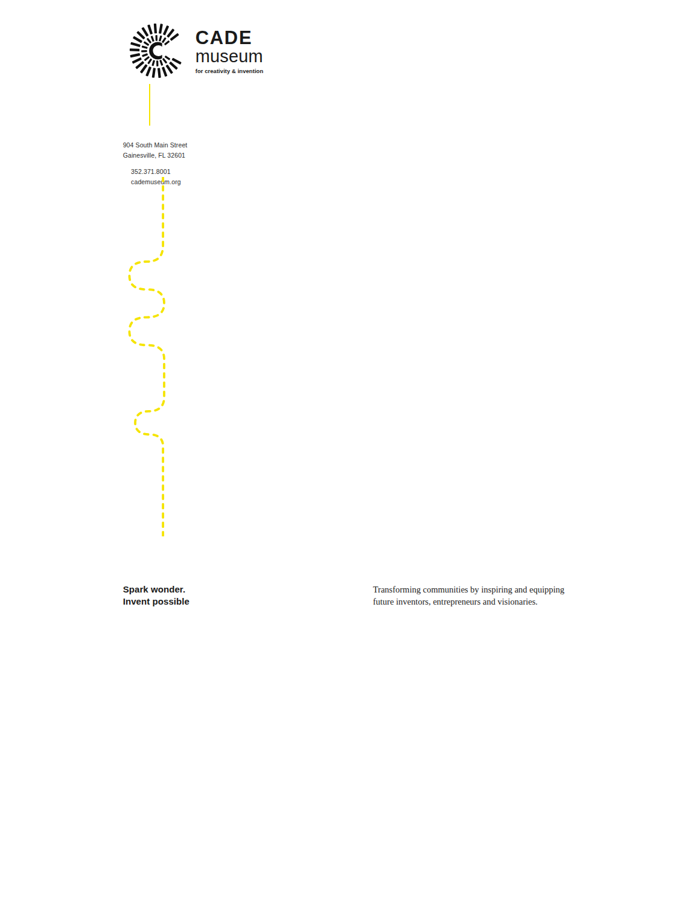CADE museum for creativity & invention
904 South Main Street
Gainesville, FL 32601
352.371.8001
cademuseum.org
Spark wonder.
Invent possible
Transforming communities by inspiring and equipping
future inventors, entrepreneurs and visionaries.